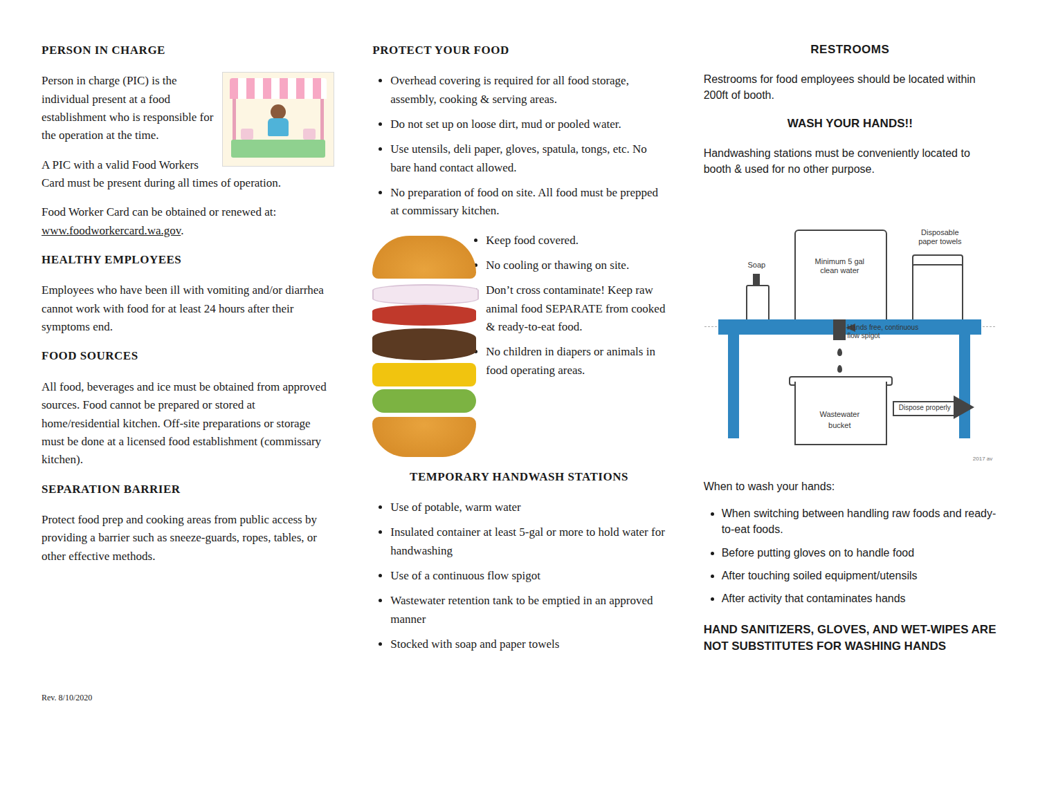PERSON IN CHARGE
Person in charge (PIC) is the individual present at a food establishment who is responsible for the operation at the time.
A PIC with a valid Food Workers Card must be present during all times of operation.
Food Worker Card can be obtained or renewed at: www.foodworkercard.wa.gov.
HEALTHY EMPLOYEES
Employees who have been ill with vomiting and/or diarrhea cannot work with food for at least 24 hours after their symptoms end.
FOOD SOURCES
All food, beverages and ice must be obtained from approved sources. Food cannot be prepared or stored at home/residential kitchen. Off-site preparations or storage must be done at a licensed food establishment (commissary kitchen).
SEPARATION BARRIER
Protect food prep and cooking areas from public access by providing a barrier such as sneeze-guards, ropes, tables, or other effective methods.
PROTECT YOUR FOOD
Overhead covering is required for all food storage, assembly, cooking & serving areas.
Do not set up on loose dirt, mud or pooled water.
Use utensils, deli paper, gloves, spatula, tongs, etc. No bare hand contact allowed.
No preparation of food on site. All food must be prepped at commissary kitchen.
Keep food covered.
No cooling or thawing on site.
Don’t cross contaminate! Keep raw animal food SEPARATE from cooked & ready-to-eat food.
No children in diapers or animals in food operating areas.
TEMPORARY HANDWASH STATIONS
Use of potable, warm water
Insulated container at least 5-gal or more to hold water for handwashing
Use of a continuous flow spigot
Wastewater retention tank to be emptied in an approved manner
Stocked with soap and paper towels
RESTROOMS
Restrooms for food employees should be located within 200ft of booth.
WASH YOUR HANDS!!
Handwashing stations must be conveniently located to booth & used for no other purpose.
Soap
Disposable
paper towels
Minimum 5 gal
clean water
Hands free, continuous
flow spigot
Wastewater
bucket
Dispose properly
2017 av
When to wash your hands:
When switching between handling raw foods and ready-to-eat foods.
Before putting gloves on to handle food
After touching soiled equipment/utensils
After activity that contaminates hands
HAND SANITIZERS, GLOVES, AND WET-WIPES ARE NOT SUBSTITUTES FOR WASHING HANDS
Rev. 8/10/2020